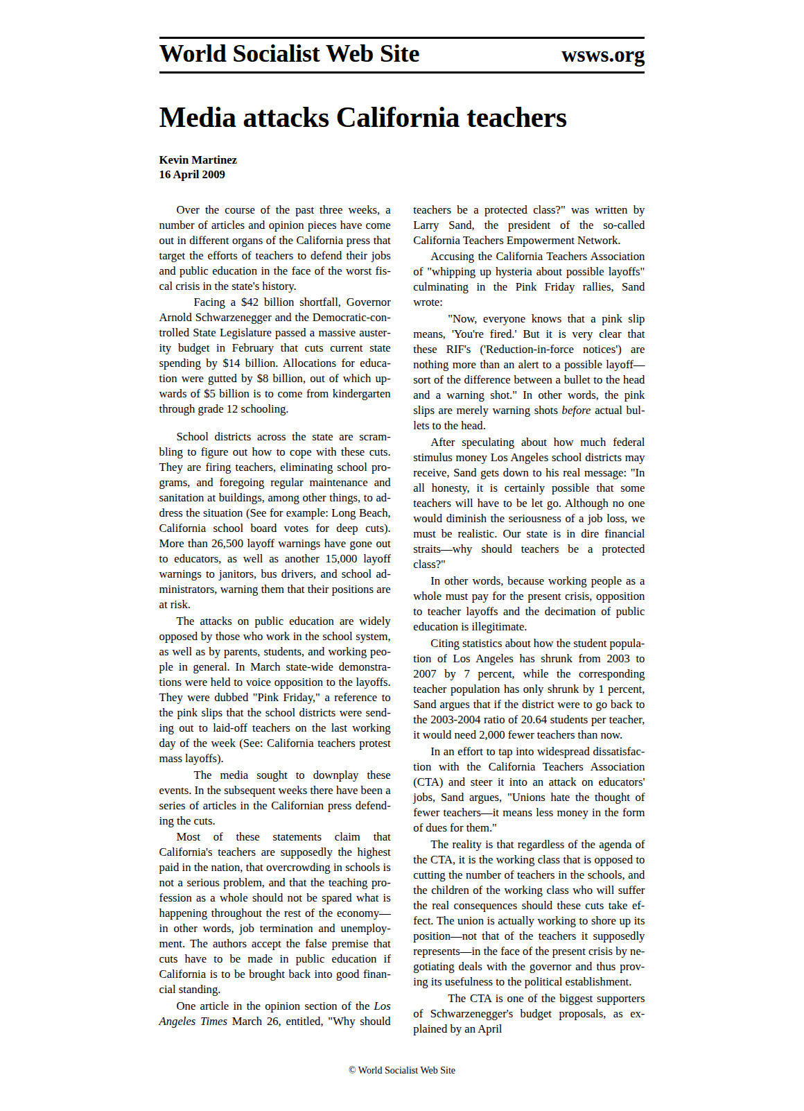World Socialist Web Site
wsws.org
Media attacks California teachers
Kevin Martinez
16 April 2009
Over the course of the past three weeks, a number of articles and opinion pieces have come out in different organs of the California press that target the efforts of teachers to defend their jobs and public education in the face of the worst fiscal crisis in the state's history.
Facing a $42 billion shortfall, Governor Arnold Schwarzenegger and the Democratic-controlled State Legislature passed a massive austerity budget in February that cuts current state spending by $14 billion. Allocations for education were gutted by $8 billion, out of which upwards of $5 billion is to come from kindergarten through grade 12 schooling.
School districts across the state are scrambling to figure out how to cope with these cuts. They are firing teachers, eliminating school programs, and foregoing regular maintenance and sanitation at buildings, among other things, to address the situation (See for example: Long Beach, California school board votes for deep cuts). More than 26,500 layoff warnings have gone out to educators, as well as another 15,000 layoff warnings to janitors, bus drivers, and school administrators, warning them that their positions are at risk.
The attacks on public education are widely opposed by those who work in the school system, as well as by parents, students, and working people in general. In March state-wide demonstrations were held to voice opposition to the layoffs. They were dubbed "Pink Friday," a reference to the pink slips that the school districts were sending out to laid-off teachers on the last working day of the week (See: California teachers protest mass layoffs).
The media sought to downplay these events. In the subsequent weeks there have been a series of articles in the Californian press defending the cuts.
Most of these statements claim that California's teachers are supposedly the highest paid in the nation, that overcrowding in schools is not a serious problem, and that the teaching profession as a whole should not be spared what is happening throughout the rest of the economy—in other words, job termination and unemployment. The authors accept the false premise that cuts have to be made in public education if California is to be brought back into good financial standing.
One article in the opinion section of the Los Angeles Times March 26, entitled, "Why should teachers be a protected class?" was written by Larry Sand, the president of the so-called California Teachers Empowerment Network.
Accusing the California Teachers Association of "whipping up hysteria about possible layoffs" culminating in the Pink Friday rallies, Sand wrote:
"Now, everyone knows that a pink slip means, 'You're fired.' But it is very clear that these RIF's ('Reduction-in-force notices') are nothing more than an alert to a possible layoff—sort of the difference between a bullet to the head and a warning shot." In other words, the pink slips are merely warning shots before actual bullets to the head.
After speculating about how much federal stimulus money Los Angeles school districts may receive, Sand gets down to his real message: "In all honesty, it is certainly possible that some teachers will have to be let go. Although no one would diminish the seriousness of a job loss, we must be realistic. Our state is in dire financial straits—why should teachers be a protected class?"
In other words, because working people as a whole must pay for the present crisis, opposition to teacher layoffs and the decimation of public education is illegitimate.
Citing statistics about how the student population of Los Angeles has shrunk from 2003 to 2007 by 7 percent, while the corresponding teacher population has only shrunk by 1 percent, Sand argues that if the district were to go back to the 2003-2004 ratio of 20.64 students per teacher, it would need 2,000 fewer teachers than now.
In an effort to tap into widespread dissatisfaction with the California Teachers Association (CTA) and steer it into an attack on educators' jobs, Sand argues, "Unions hate the thought of fewer teachers—it means less money in the form of dues for them."
The reality is that regardless of the agenda of the CTA, it is the working class that is opposed to cutting the number of teachers in the schools, and the children of the working class who will suffer the real consequences should these cuts take effect. The union is actually working to shore up its position—not that of the teachers it supposedly represents—in the face of the present crisis by negotiating deals with the governor and thus proving its usefulness to the political establishment.
The CTA is one of the biggest supporters of Schwarzenegger's budget proposals, as explained by an April
© World Socialist Web Site